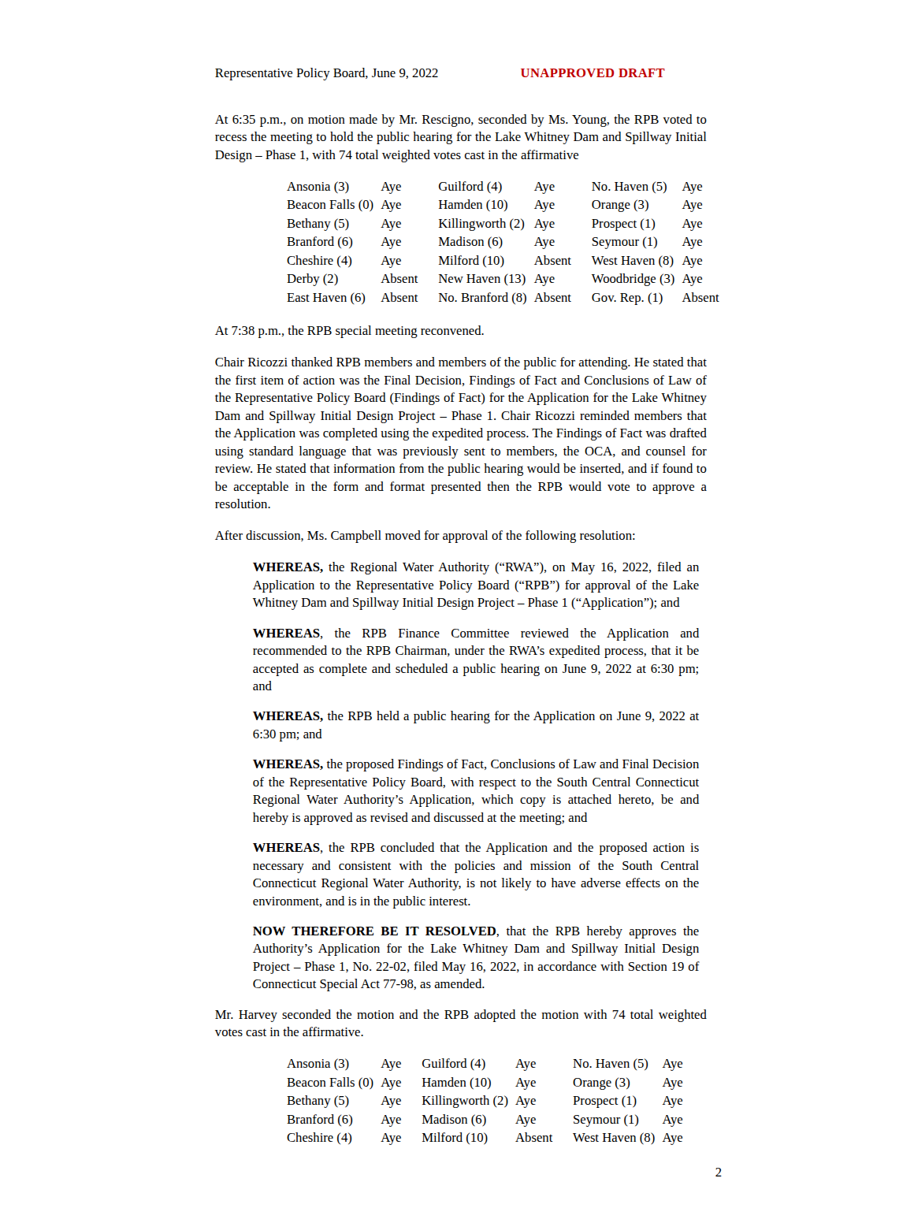Representative Policy Board, June 9, 2022
UNAPPROVED DRAFT
At 6:35 p.m., on motion made by Mr. Rescigno, seconded by Ms. Young, the RPB voted to recess the meeting to hold the public hearing for the Lake Whitney Dam and Spillway Initial Design – Phase 1, with 74 total weighted votes cast in the affirmative
| Ansonia (3) | Aye | Guilford (4) | Aye | No. Haven (5) | Aye |
| Beacon Falls (0) | Aye | Hamden (10) | Aye | Orange (3) | Aye |
| Bethany (5) | Aye | Killingworth (2) | Aye | Prospect (1) | Aye |
| Branford (6) | Aye | Madison (6) | Aye | Seymour (1) | Aye |
| Cheshire (4) | Aye | Milford (10) | Absent | West Haven (8) | Aye |
| Derby (2) | Absent | New Haven (13) | Aye | Woodbridge (3) | Aye |
| East Haven (6) | Absent | No. Branford (8) | Absent | Gov. Rep. (1) | Absent |
At 7:38 p.m., the RPB special meeting reconvened.
Chair Ricozzi thanked RPB members and members of the public for attending. He stated that the first item of action was the Final Decision, Findings of Fact and Conclusions of Law of the Representative Policy Board (Findings of Fact) for the Application for the Lake Whitney Dam and Spillway Initial Design Project – Phase 1. Chair Ricozzi reminded members that the Application was completed using the expedited process. The Findings of Fact was drafted using standard language that was previously sent to members, the OCA, and counsel for review. He stated that information from the public hearing would be inserted, and if found to be acceptable in the form and format presented then the RPB would vote to approve a resolution.
After discussion, Ms. Campbell moved for approval of the following resolution:
WHEREAS, the Regional Water Authority (“RWA”), on May 16, 2022, filed an Application to the Representative Policy Board (“RPB”) for approval of the Lake Whitney Dam and Spillway Initial Design Project – Phase 1 (“Application”); and
WHEREAS, the RPB Finance Committee reviewed the Application and recommended to the RPB Chairman, under the RWA’s expedited process, that it be accepted as complete and scheduled a public hearing on June 9, 2022 at 6:30 pm; and
WHEREAS, the RPB held a public hearing for the Application on June 9, 2022 at 6:30 pm; and
WHEREAS, the proposed Findings of Fact, Conclusions of Law and Final Decision of the Representative Policy Board, with respect to the South Central Connecticut Regional Water Authority’s Application, which copy is attached hereto, be and hereby is approved as revised and discussed at the meeting; and
WHEREAS, the RPB concluded that the Application and the proposed action is necessary and consistent with the policies and mission of the South Central Connecticut Regional Water Authority, is not likely to have adverse effects on the environment, and is in the public interest.
NOW THEREFORE BE IT RESOLVED, that the RPB hereby approves the Authority’s Application for the Lake Whitney Dam and Spillway Initial Design Project – Phase 1, No. 22-02, filed May 16, 2022, in accordance with Section 19 of Connecticut Special Act 77-98, as amended.
Mr. Harvey seconded the motion and the RPB adopted the motion with 74 total weighted votes cast in the affirmative.
| Ansonia (3) | Aye | Guilford (4) | Aye | No. Haven (5) | Aye |
| Beacon Falls (0) | Aye | Hamden (10) | Aye | Orange (3) | Aye |
| Bethany (5) | Aye | Killingworth (2) | Aye | Prospect (1) | Aye |
| Branford (6) | Aye | Madison (6) | Aye | Seymour (1) | Aye |
| Cheshire (4) | Aye | Milford (10) | Absent | West Haven (8) | Aye |
2